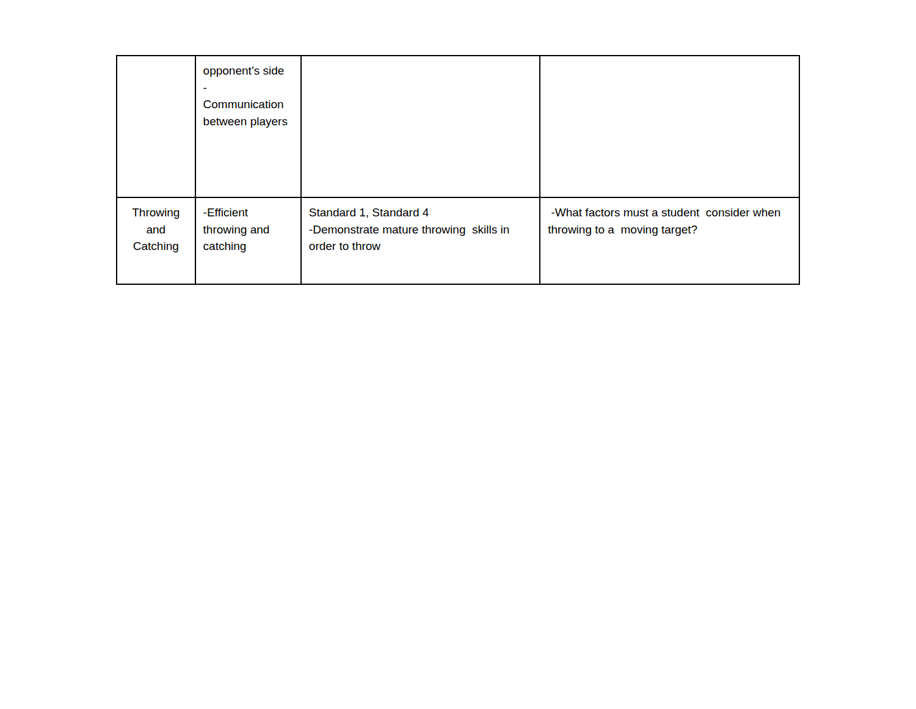| | opponent’s side - Communication between players | | |
| Throwing and Catching | -Efficient throwing and catching | Standard 1, Standard 4 -Demonstrate mature throwing skills in order to throw | -What factors must a student consider when throwing to a moving target? |